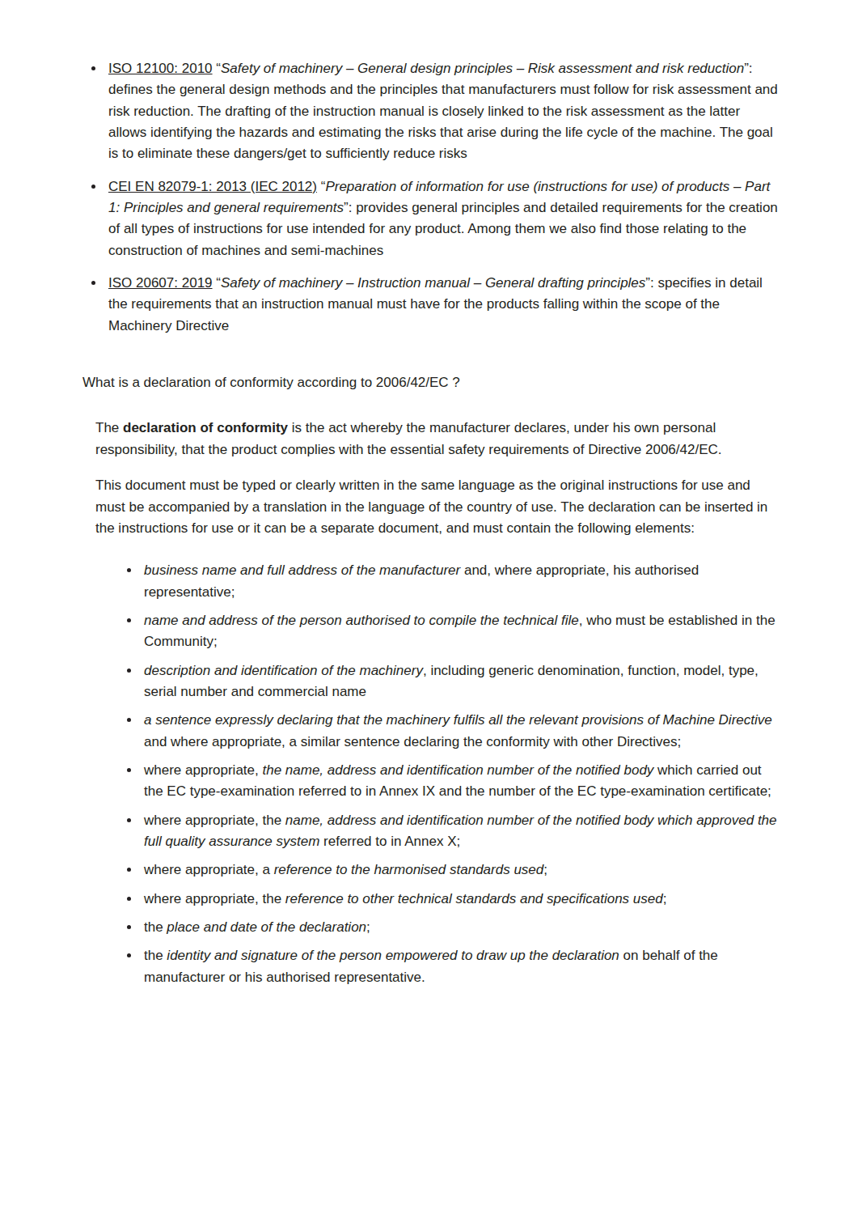ISO 12100: 2010 “Safety of machinery – General design principles – Risk assessment and risk reduction”: defines the general design methods and the principles that manufacturers must follow for risk assessment and risk reduction. The drafting of the instruction manual is closely linked to the risk assessment as the latter allows identifying the hazards and estimating the risks that arise during the life cycle of the machine. The goal is to eliminate these dangers/get to sufficiently reduce risks
CEI EN 82079-1: 2013 (IEC 2012) “Preparation of information for use (instructions for use) of products – Part 1: Principles and general requirements”: provides general principles and detailed requirements for the creation of all types of instructions for use intended for any product. Among them we also find those relating to the construction of machines and semi-machines
ISO 20607: 2019 “Safety of machinery – Instruction manual – General drafting principles”: specifies in detail the requirements that an instruction manual must have for the products falling within the scope of the Machinery Directive
What is a declaration of conformity according to 2006/42/EC ?
The declaration of conformity is the act whereby the manufacturer declares, under his own personal responsibility, that the product complies with the essential safety requirements of Directive 2006/42/EC.
This document must be typed or clearly written in the same language as the original instructions for use and must be accompanied by a translation in the language of the country of use. The declaration can be inserted in the instructions for use or it can be a separate document, and must contain the following elements:
business name and full address of the manufacturer and, where appropriate, his authorised representative;
name and address of the person authorised to compile the technical file, who must be established in the Community;
description and identification of the machinery, including generic denomination, function, model, type, serial number and commercial name
a sentence expressly declaring that the machinery fulfils all the relevant provisions of Machine Directive and where appropriate, a similar sentence declaring the conformity with other Directives;
where appropriate, the name, address and identification number of the notified body which carried out the EC type-examination referred to in Annex IX and the number of the EC type-examination certificate;
where appropriate, the name, address and identification number of the notified body which approved the full quality assurance system referred to in Annex X;
where appropriate, a reference to the harmonised standards used;
where appropriate, the reference to other technical standards and specifications used;
the place and date of the declaration;
the identity and signature of the person empowered to draw up the declaration on behalf of the manufacturer or his authorised representative.